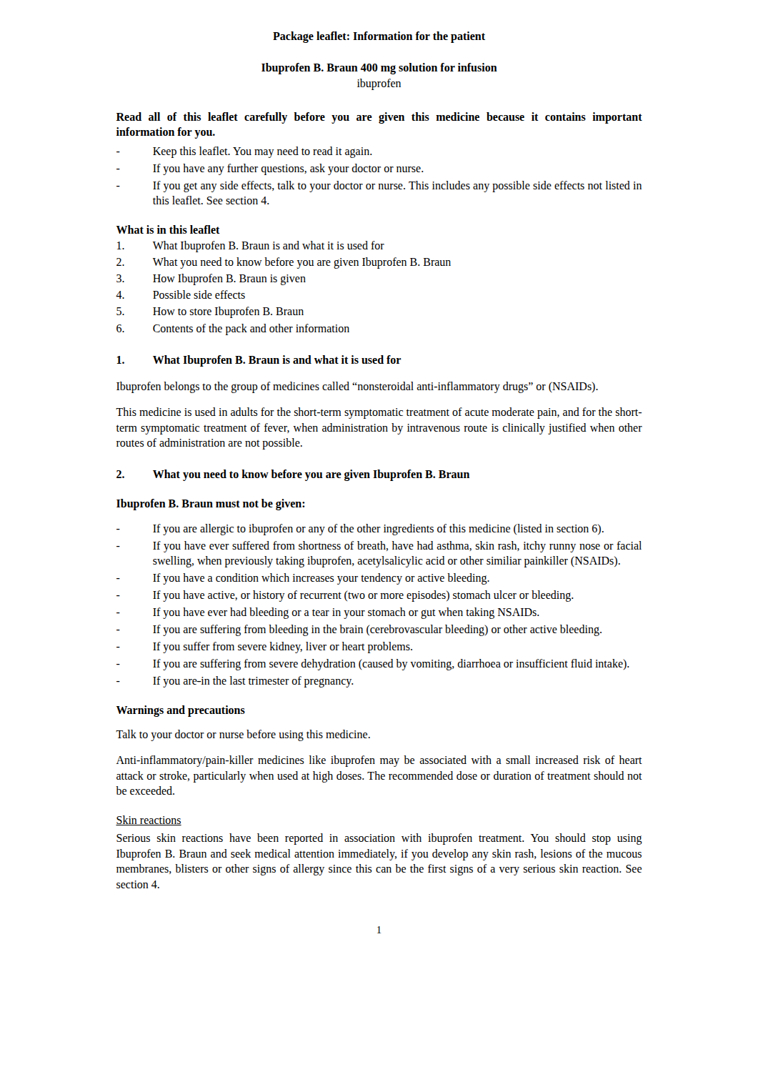Package leaflet: Information for the patient
Ibuprofen B. Braun 400 mg solution for infusion
ibuprofen
Read all of this leaflet carefully before you are given this medicine because it contains important information for you.
Keep this leaflet. You may need to read it again.
If you have any further questions, ask your doctor or nurse.
If you get any side effects, talk to your doctor or nurse. This includes any possible side effects not listed in this leaflet. See section 4.
What is in this leaflet
What Ibuprofen B. Braun is and what it is used for
What you need to know before you are given Ibuprofen B. Braun
How Ibuprofen B. Braun is given
Possible side effects
How to store Ibuprofen B. Braun
Contents of the pack and other information
1. What Ibuprofen B. Braun is and what it is used for
Ibuprofen belongs to the group of medicines called “nonsteroidal anti-inflammatory drugs” or (NSAIDs).
This medicine is used in adults for the short-term symptomatic treatment of acute moderate pain, and for the short-term symptomatic treatment of fever, when administration by intravenous route is clinically justified when other routes of administration are not possible.
2. What you need to know before you are given Ibuprofen B. Braun
Ibuprofen B. Braun must not be given:
If you are allergic to ibuprofen or any of the other ingredients of this medicine (listed in section 6).
If you have ever suffered from shortness of breath, have had asthma, skin rash, itchy runny nose or facial swelling, when previously taking ibuprofen, acetylsalicylic acid or other similiar painkiller (NSAIDs).
If you have a condition which increases your tendency or active bleeding.
If you have active, or history of recurrent (two or more episodes) stomach ulcer or bleeding.
If you have ever had bleeding or a tear in your stomach or gut when taking NSAIDs.
If you are suffering from bleeding in the brain (cerebrovascular bleeding) or other active bleeding.
If you suffer from severe kidney, liver or heart problems.
If you are suffering from severe dehydration (caused by vomiting, diarrhoea or insufficient fluid intake).
If you are-in the last trimester of pregnancy.
Warnings and precautions
Talk to your doctor or nurse before using this medicine.
Anti-inflammatory/pain-killer medicines like ibuprofen may be associated with a small increased risk of heart attack or stroke, particularly when used at high doses. The recommended dose or duration of treatment should not be exceeded.
Skin reactions
Serious skin reactions have been reported in association with ibuprofen treatment. You should stop using Ibuprofen B. Braun and seek medical attention immediately, if you develop any skin rash, lesions of the mucous membranes, blisters or other signs of allergy since this can be the first signs of a very serious skin reaction. See section 4.
1